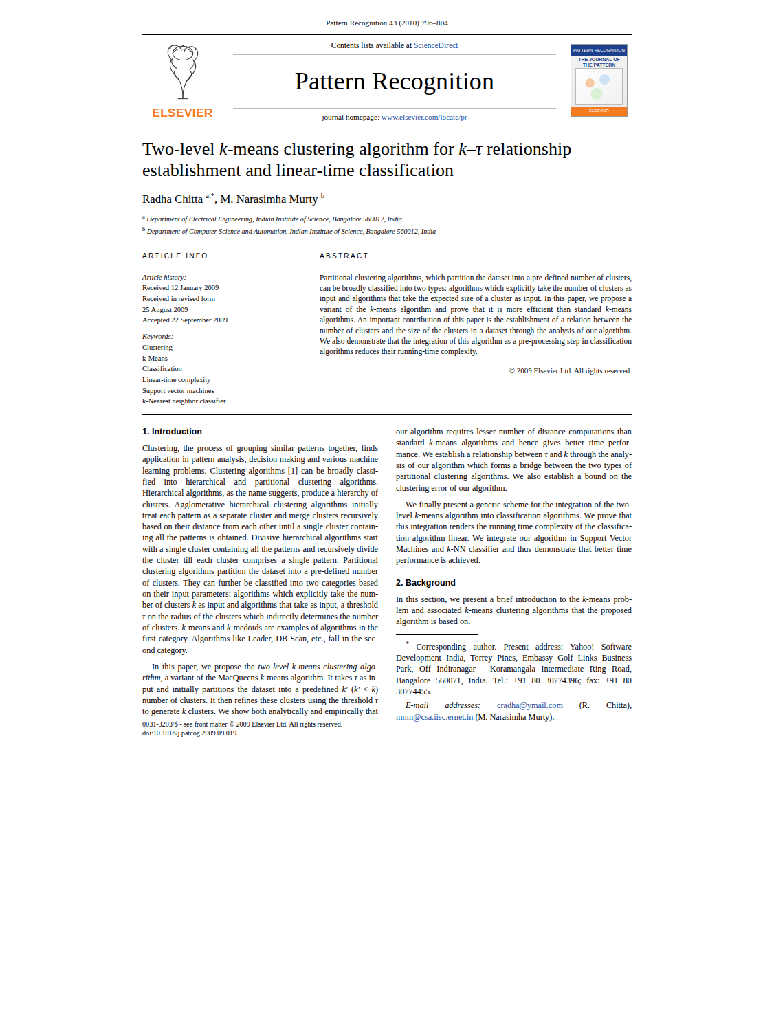Pattern Recognition 43 (2010) 796–804
ELSEVIER
Contents lists available at ScienceDirect
Pattern Recognition
journal homepage: www.elsevier.com/locate/pr
PATTERN RECOGNITION
THE JOURNAL OF THE PATTERN RECOGNITION SOCIETY
ELSEVIER
Two-level k-means clustering algorithm for k–τ relationship establishment and linear-time classification
Radha Chitta a,*, M. Narasimha Murty b
a Department of Electrical Engineering, Indian Institute of Science, Bangalore 560012, India
b Department of Computer Science and Automation, Indian Institute of Science, Bangalore 560012, India
Article info
Article history:
Received 12 January 2009
Received in revised form
25 August 2009
Accepted 22 September 2009
Keywords:
Clustering
k-Means
Classification
Linear-time complexity
Support vector machines
k-Nearest neighbor classifier
Abstract
Partitional clustering algorithms, which partition the dataset into a pre-defined number of clusters, can be broadly classified into two types: algorithms which explicitly take the number of clusters as input and algorithms that take the expected size of a cluster as input. In this paper, we propose a variant of the k-means algorithm and prove that it is more efficient than standard k-means algorithms. An important contribution of this paper is the establishment of a relation between the number of clusters and the size of the clusters in a dataset through the analysis of our algorithm. We also demonstrate that the integration of this algorithm as a pre-processing step in classification algorithms reduces their running-time complexity.
© 2009 Elsevier Ltd. All rights reserved.
1. Introduction
Clustering, the process of grouping similar patterns together, finds application in pattern analysis, decision making and various machine learning problems. Clustering algorithms [1] can be broadly classified into hierarchical and partitional clustering algorithms. Hierarchical algorithms, as the name suggests, produce a hierarchy of clusters. Agglomerative hierarchical clustering algorithms initially treat each pattern as a separate cluster and merge clusters recursively based on their distance from each other until a single cluster containing all the patterns is obtained. Divisive hierarchical algorithms start with a single cluster containing all the patterns and recursively divide the cluster till each cluster comprises a single pattern. Partitional clustering algorithms partition the dataset into a pre-defined number of clusters. They can further be classified into two categories based on their input parameters: algorithms which explicitly take the number of clusters k as input and algorithms that take as input, a threshold τ on the radius of the clusters which indirectly determines the number of clusters. k-means and k-medoids are examples of algorithms in the first category. Algorithms like Leader, DB-Scan, etc., fall in the second category.
In this paper, we propose the two-level k-means clustering algorithm, a variant of the MacQueens k-means algorithm. It takes τ as input and initially partitions the dataset into a predefined k′ (k′ < k) number of clusters. It then refines these clusters using the threshold τ to generate k clusters. We show both analytically and empirically that our algorithm requires lesser number of distance computations than standard k-means algorithms and hence gives better time performance. We establish a relationship between τ and k through the analysis of our algorithm which forms a bridge between the two types of partitional clustering algorithms. We also establish a bound on the clustering error of our algorithm.
We finally present a generic scheme for the integration of the two-level k-means algorithm into classification algorithms. We prove that this integration renders the running time complexity of the classification algorithm linear. We integrate our algorithm in Support Vector Machines and k-NN classifier and thus demonstrate that better time performance is achieved.
2. Background
In this section, we present a brief introduction to the k-means problem and associated k-means clustering algorithms that the proposed algorithm is based on.
* Corresponding author. Present address: Yahoo! Software Development India, Torrey Pines, Embassy Golf Links Business Park, Off Indiranagar - Koramangala Intermediate Ring Road, Bangalore 560071, India. Tel.: +91 80 30774396; fax: +91 80 30774455.
E-mail addresses: cradha@ymail.com (R. Chitta), mnm@csa.iisc.ernet.in (M. Narasimha Murty).
0031-3203/$ - see front matter © 2009 Elsevier Ltd. All rights reserved.
doi:10.1016/j.patcog.2009.09.019